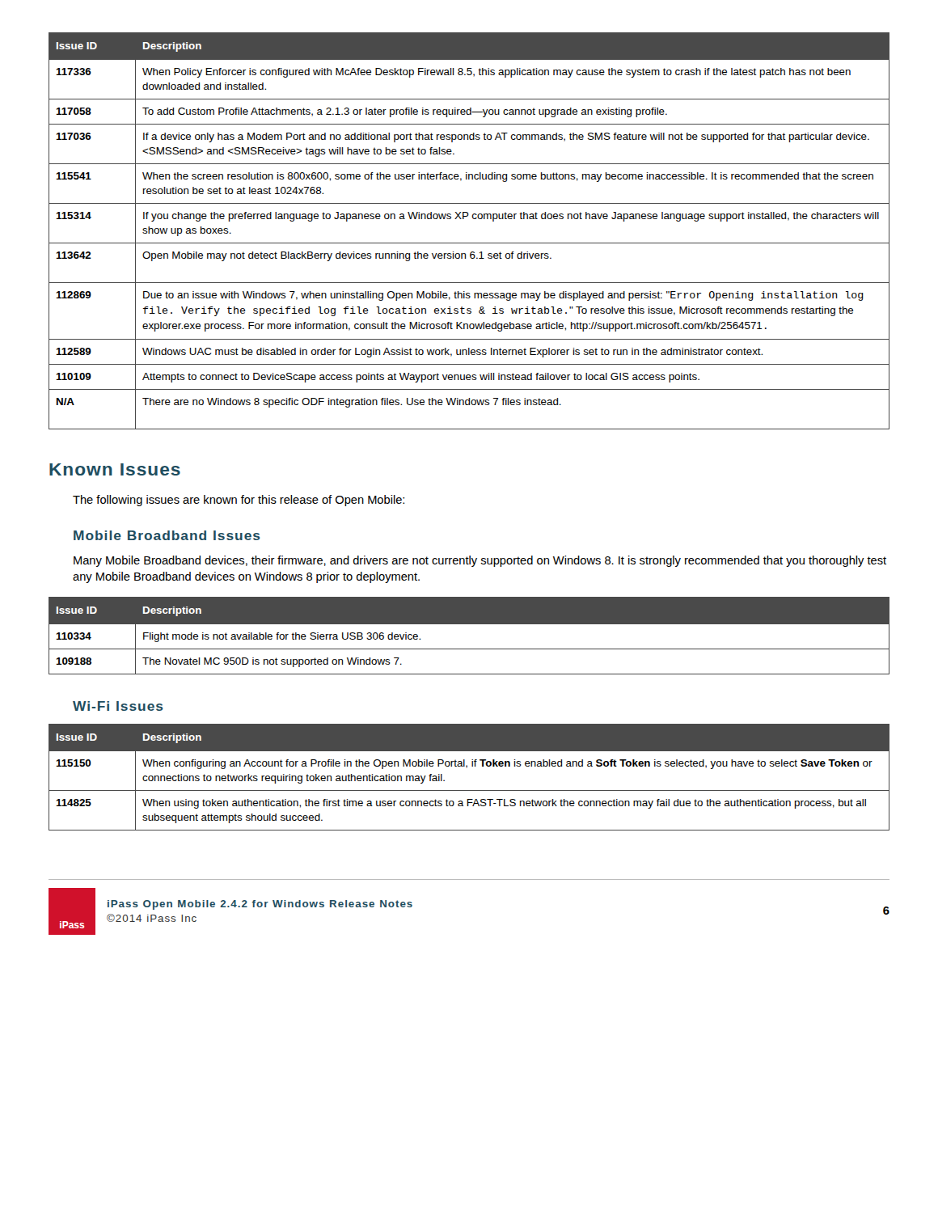| Issue ID | Description |
| --- | --- |
| 117336 | When Policy Enforcer is configured with McAfee Desktop Firewall 8.5, this application may cause the system to crash if the latest patch has not been downloaded and installed. |
| 117058 | To add Custom Profile Attachments, a 2.1.3 or later profile is required—you cannot upgrade an existing profile. |
| 117036 | If a device only has a Modem Port and no additional port that responds to AT commands, the SMS feature will not be supported for that particular device. <SMSSend> and <SMSReceive> tags will have to be set to false. |
| 115541 | When the screen resolution is 800x600, some of the user interface, including some buttons, may become inaccessible. It is recommended that the screen resolution be set to at least 1024x768. |
| 115314 | If you change the preferred language to Japanese on a Windows XP computer that does not have Japanese language support installed, the characters will show up as boxes. |
| 113642 | Open Mobile may not detect BlackBerry devices running the version 6.1 set of drivers. |
| 112869 | Due to an issue with Windows 7, when uninstalling Open Mobile, this message may be displayed and persist: " Error Opening installation log file. Verify the specified log file location exists & is writable. " To resolve this issue, Microsoft recommends restarting the explorer.exe process. For more information, consult the Microsoft Knowledgebase article, http://support.microsoft.com/kb/2564571 . |
| 112589 | Windows UAC must be disabled in order for Login Assist to work, unless Internet Explorer is set to run in the administrator context. |
| 110109 | Attempts to connect to DeviceScape access points at Wayport venues will instead failover to local GIS access points. |
| N/A | There are no Windows 8 specific ODF integration files. Use the Windows 7 files instead. |
Known Issues
The following issues are known for this release of Open Mobile:
Mobile Broadband Issues
Many Mobile Broadband devices, their firmware, and drivers are not currently supported on Windows 8. It is strongly recommended that you thoroughly test any Mobile Broadband devices on Windows 8 prior to deployment.
| Issue ID | Description |
| --- | --- |
| 110334 | Flight mode is not available for the Sierra USB 306 device. |
| 109188 | The Novatel MC 950D is not supported on Windows 7. |
Wi-Fi Issues
| Issue ID | Description |
| --- | --- |
| 115150 | When configuring an Account for a Profile in the Open Mobile Portal, if Token is enabled and a Soft Token is selected, you have to select Save Token or connections to networks requiring token authentication may fail. |
| 114825 | When using token authentication, the first time a user connects to a FAST-TLS network the connection may fail due to the authentication process, but all subsequent attempts should succeed. |
iPass
iPass Open Mobile 2.4.2 for Windows Release Notes
©2014 iPass Inc
6